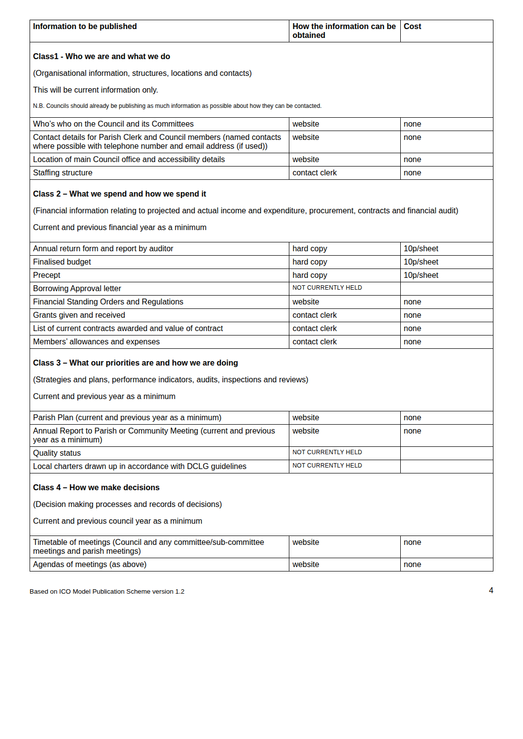| Information to be published | How the information can be obtained | Cost |
| --- | --- | --- |
| Class1 - Who we are and what we do (Organisational information, structures, locations and contacts) This will be current information only. N.B. Councils should already be publishing as much information as possible about how they can be contacted. |
| Who’s who on the Council and its Committees | website | none |
| Contact details for Parish Clerk and Council members (named contacts where possible with telephone number and email address (if used)) | website | none |
| Location of main Council office and accessibility details | website | none |
| Staffing structure | contact clerk | none |
| Class 2 – What we spend and how we spend it (Financial information relating to projected and actual income and expenditure, procurement, contracts and financial audit) Current and previous financial year as a minimum |
| Annual return form and report by auditor | hard copy | 10p/sheet |
| Finalised budget | hard copy | 10p/sheet |
| Precept | hard copy | 10p/sheet |
| Borrowing Approval letter | NOT CURRENTLY HELD | |
| Financial Standing Orders and Regulations | website | none |
| Grants given and received | contact clerk | none |
| List of current contracts awarded and value of contract | contact clerk | none |
| Members’ allowances and expenses | contact clerk | none |
| Class 3 – What our priorities are and how we are doing (Strategies and plans, performance indicators, audits, inspections and reviews) Current and previous year as a minimum |
| Parish Plan (current and previous year as a minimum) | website | none |
| Annual Report to Parish or Community Meeting (current and previous year as a minimum) | website | none |
| Quality status | NOT CURRENTLY HELD | |
| Local charters drawn up in accordance with DCLG guidelines | NOT CURRENTLY HELD | |
| Class 4 – How we make decisions (Decision making processes and records of decisions) Current and previous council year as a minimum |
| Timetable of meetings (Council and any committee/sub-committee meetings and parish meetings) | website | none |
| Agendas of meetings (as above) | website | none |
Based on ICO Model Publication Scheme version 1.2
4